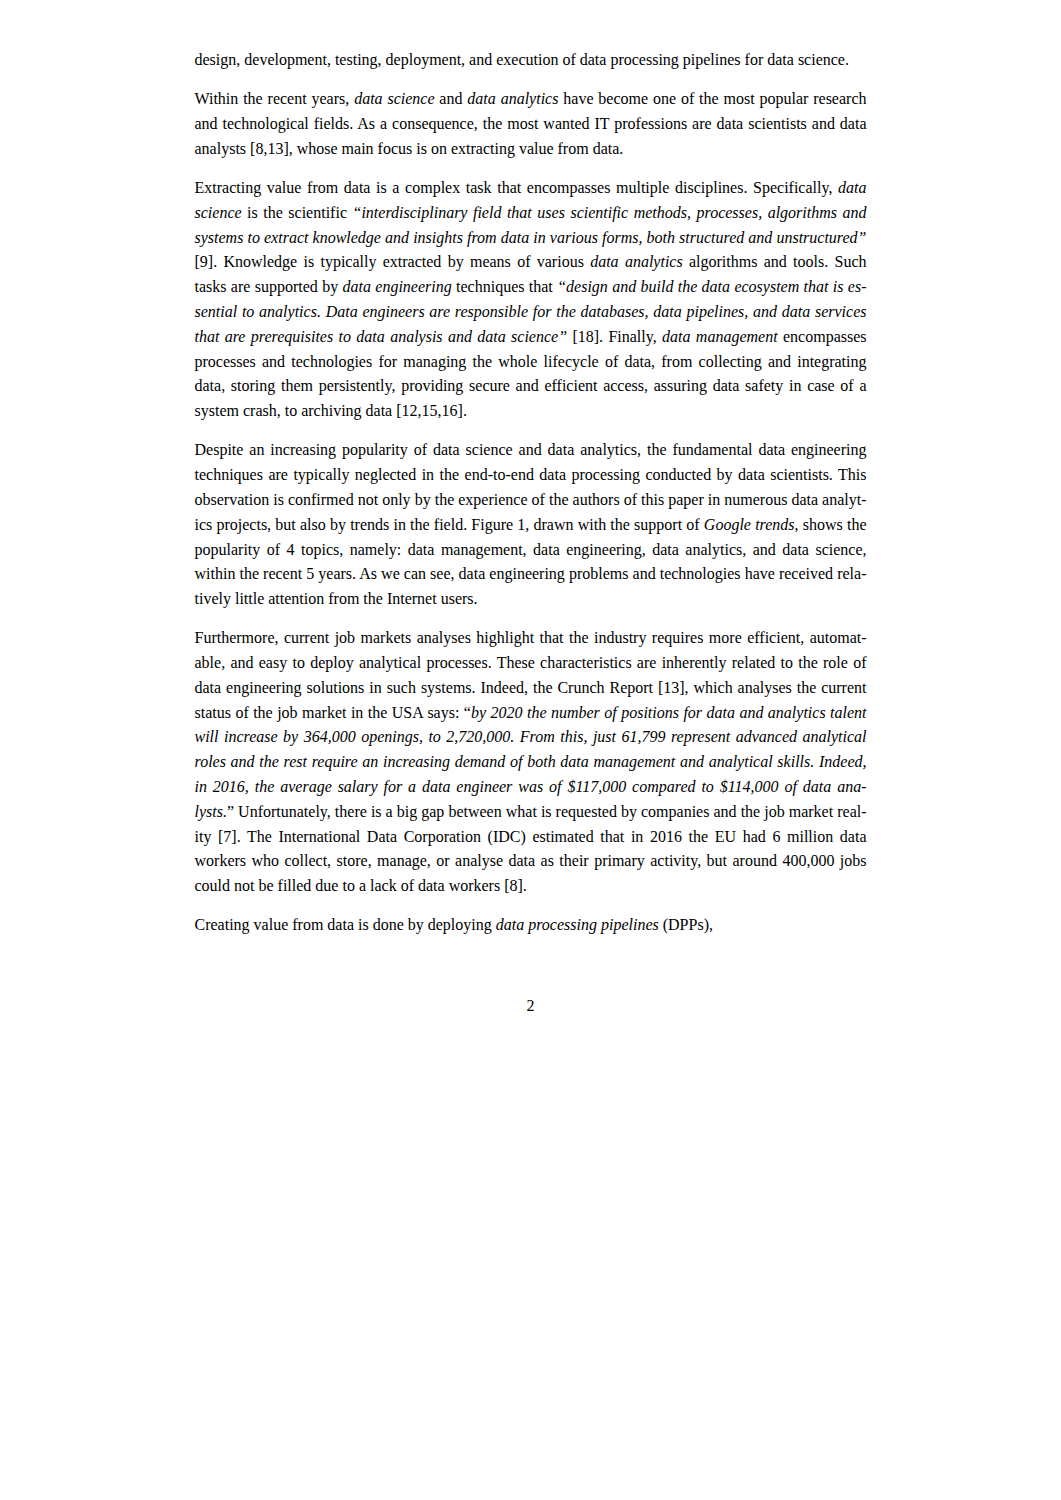design, development, testing, deployment, and execution of data processing pipelines for data science.
Within the recent years, data science and data analytics have become one of the most popular research and technological fields. As a consequence, the most wanted IT professions are data scientists and data analysts [8,13], whose main focus is on extracting value from data.
Extracting value from data is a complex task that encompasses multiple disciplines. Specifically, data science is the scientific “interdisciplinary field that uses scientific methods, processes, algorithms and systems to extract knowledge and insights from data in various forms, both structured and unstructured” [9]. Knowledge is typically extracted by means of various data analytics algorithms and tools. Such tasks are supported by data engineering techniques that “design and build the data ecosystem that is essential to analytics. Data engineers are responsible for the databases, data pipelines, and data services that are prerequisites to data analysis and data science” [18]. Finally, data management encompasses processes and technologies for managing the whole lifecycle of data, from collecting and integrating data, storing them persistently, providing secure and efficient access, assuring data safety in case of a system crash, to archiving data [12,15,16].
Despite an increasing popularity of data science and data analytics, the fundamental data engineering techniques are typically neglected in the end-to-end data processing conducted by data scientists. This observation is confirmed not only by the experience of the authors of this paper in numerous data analytics projects, but also by trends in the field. Figure 1, drawn with the support of Google trends, shows the popularity of 4 topics, namely: data management, data engineering, data analytics, and data science, within the recent 5 years. As we can see, data engineering problems and technologies have received relatively little attention from the Internet users.
Furthermore, current job markets analyses highlight that the industry requires more efficient, automatable, and easy to deploy analytical processes. These characteristics are inherently related to the role of data engineering solutions in such systems. Indeed, the Crunch Report [13], which analyses the current status of the job market in the USA says: “by 2020 the number of positions for data and analytics talent will increase by 364,000 openings, to 2,720,000. From this, just 61,799 represent advanced analytical roles and the rest require an increasing demand of both data management and analytical skills. Indeed, in 2016, the average salary for a data engineer was of $117,000 compared to $114,000 of data analysts.” Unfortunately, there is a big gap between what is requested by companies and the job market reality [7]. The International Data Corporation (IDC) estimated that in 2016 the EU had 6 million data workers who collect, store, manage, or analyse data as their primary activity, but around 400,000 jobs could not be filled due to a lack of data workers [8].
Creating value from data is done by deploying data processing pipelines (DPPs),
2